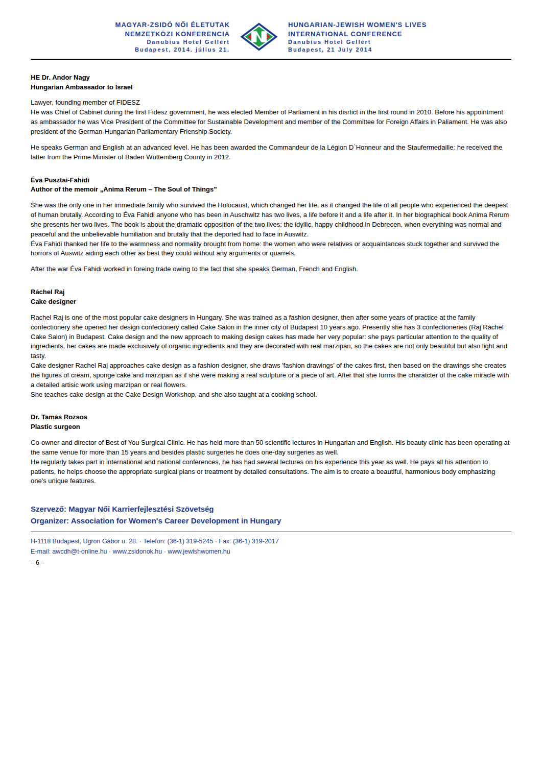MAGYAR-ZSIDÓ NŐI ÉLETUTAK
NEMZETKÖZI KONFERENCIA
Danubius Hotel Gellért
Budapest, 2014. július 21.
HUNGARIAN-JEWISH WOMEN'S LIVES
INTERNATIONAL CONFERENCE
Danubius Hotel Gellért
Budapest, 21 July 2014
HE Dr. Andor Nagy
Hungarian Ambassador to Israel
Lawyer, founding member of FIDESZ
He was Chief of Cabinet during the first Fidesz government, he was elected Member of Parliament in his disrtict in the first round in 2010. Before his appointment as ambassador he was Vice President of the Committee for Sustainable Development and member of the Committee for Foreign Affairs in Paliament. He was also president of the German-Hungarian Parliamentary Frienship Society.
He speaks German and English at an advanced level. He has been awarded the Commandeur de la Légion D`Honneur and the Staufermedaille: he received the latter from the Prime Minister of Baden Wüttemberg County in 2012.
Éva Pusztai-Fahidi
Author of the memoir „Anima Rerum – The Soul of Things”
She was the only one in her immediate family who survived the Holocaust, which changed her life, as it changed the life of all people who experienced the deepest of human brutaliy. According to Éva Fahidi anyone who has been in Auschwitz has two lives, a life before it and a life after it. In her biographical book Anima Rerum she presents her two lives. The book is about the dramatic opposition of the two lives: the idyllic, happy childhood in Debrecen, when everything was normal and peaceful and the unbelievable humiliation and brutaliy that the deported had to face in Auswitz.
Éva Fahidi thanked her life to the warmness and normality brought from home: the women who were relatives or acquaintances stuck together and survived the horrors of Auswitz aiding each other as best they could without any arguments or quarrels.
After the war Éva Fahidi worked in foreing trade owing to the fact that she speaks German, French and English.
Ráchel Raj
Cake designer
Rachel Raj is one of the most popular cake designers in Hungary. She was trained as a fashion designer, then after some years of practice at the family confectionery she opened her design confecionery called Cake Salon in the inner city of Budapest 10 years ago. Presently she has 3 confectioneries (Raj Ráchel Cake Salon) in Budapest. Cake design and the new approach to making design cakes has made her very popular: she pays particular attention to the quality of ingredients, her cakes are made exclusively of organic ingredients and they are decorated with real marzipan, so the cakes are not only beautiful but also light and tasty.
Cake designer Rachel Raj approaches cake design as a fashion designer, she draws 'fashion drawings' of the cakes first, then based on the drawings she creates the figures of cream, sponge cake and marzipan as if she were making a real sculpture or a piece of art. After that she forms the charatcter of the cake miracle with a detailed artisic work using marzipan or real flowers.
She teaches cake design at the Cake Design Workshop, and she also taught at a cooking school.
Dr. Tamás Rozsos
Plastic surgeon
Co-owner and director of Best of You Surgical Clinic. He has held more than 50 scientific lectures in Hungarian and English. His beauty clinic has been operating at the same venue for more than 15 years and besides plastic surgeries he does one-day surgeries as well.
He regularly takes part in international and national conferences, he has had several lectures on his experience this year as well. He pays all his attention to patients, he helps choose the appropriate surgical plans or treatment by detailed consultations. The aim is to create a beautiful, harmonious body emphasizing one's unique features.
Szervező: Magyar Női Karrierfejlesztési Szövetség
Organizer: Association for Women's Career Development in Hungary
H-1118 Budapest, Ugron Gábor u. 28. · Telefon: (36-1) 319-5245 · Fax: (36-1) 319-2017
E-mail: awcdh@t-online.hu · www.zsidonok.hu · www.jewishwomen.hu
– 6 –